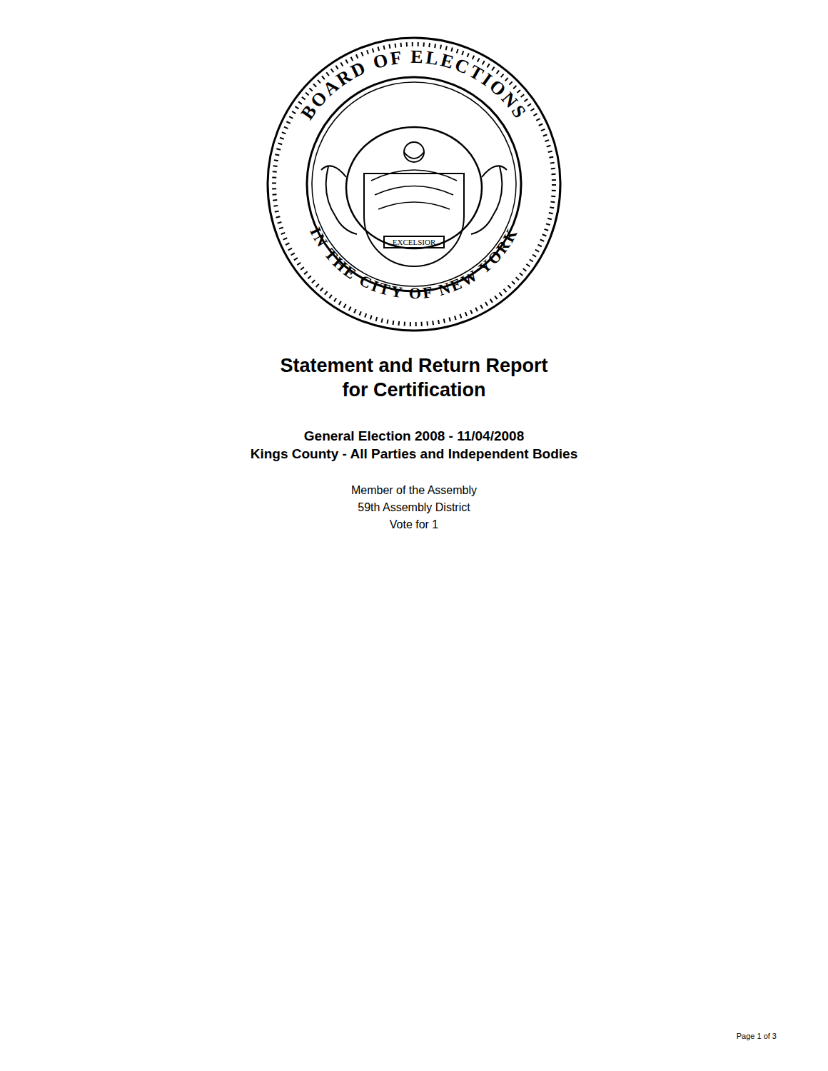Statement and Return Report
for Certification
General Election 2008 - 11/04/2008
Kings County - All Parties and Independent Bodies
Member of the Assembly
59th Assembly District
Vote for 1
Page 1 of 3